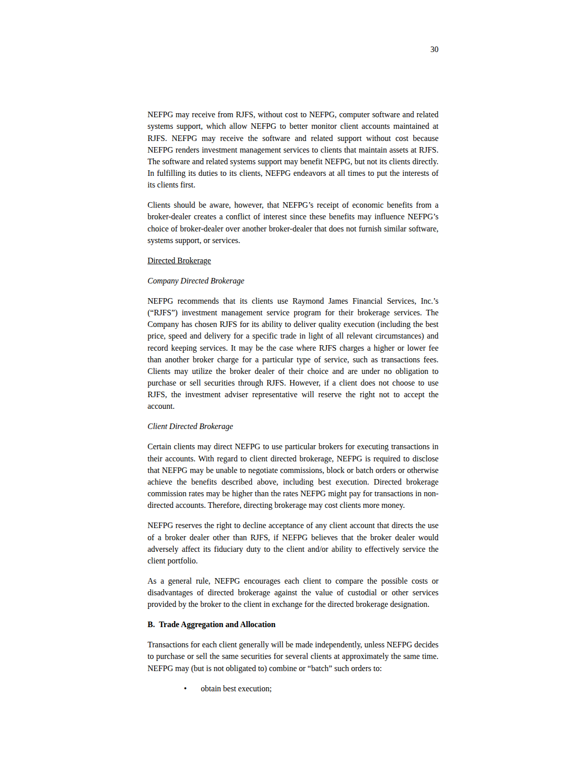30
NEFPG may receive from RJFS, without cost to NEFPG, computer software and related systems support, which allow NEFPG to better monitor client accounts maintained at RJFS. NEFPG may receive the software and related support without cost because NEFPG renders investment management services to clients that maintain assets at RJFS. The software and related systems support may benefit NEFPG, but not its clients directly. In fulfilling its duties to its clients, NEFPG endeavors at all times to put the interests of its clients first.
Clients should be aware, however, that NEFPG’s receipt of economic benefits from a broker-dealer creates a conflict of interest since these benefits may influence NEFPG’s choice of broker-dealer over another broker-dealer that does not furnish similar software, systems support, or services.
Directed Brokerage
Company Directed Brokerage
NEFPG recommends that its clients use Raymond James Financial Services, Inc.’s (“RJFS”) investment management service program for their brokerage services. The Company has chosen RJFS for its ability to deliver quality execution (including the best price, speed and delivery for a specific trade in light of all relevant circumstances) and record keeping services. It may be the case where RJFS charges a higher or lower fee than another broker charge for a particular type of service, such as transactions fees. Clients may utilize the broker dealer of their choice and are under no obligation to purchase or sell securities through RJFS. However, if a client does not choose to use RJFS, the investment adviser representative will reserve the right not to accept the account.
Client Directed Brokerage
Certain clients may direct NEFPG to use particular brokers for executing transactions in their accounts. With regard to client directed brokerage, NEFPG is required to disclose that NEFPG may be unable to negotiate commissions, block or batch orders or otherwise achieve the benefits described above, including best execution. Directed brokerage commission rates may be higher than the rates NEFPG might pay for transactions in non-directed accounts. Therefore, directing brokerage may cost clients more money.
NEFPG reserves the right to decline acceptance of any client account that directs the use of a broker dealer other than RJFS, if NEFPG believes that the broker dealer would adversely affect its fiduciary duty to the client and/or ability to effectively service the client portfolio.
As a general rule, NEFPG encourages each client to compare the possible costs or disadvantages of directed brokerage against the value of custodial or other services provided by the broker to the client in exchange for the directed brokerage designation.
B. Trade Aggregation and Allocation
Transactions for each client generally will be made independently, unless NEFPG decides to purchase or sell the same securities for several clients at approximately the same time. NEFPG may (but is not obligated to) combine or “batch” such orders to:
obtain best execution;